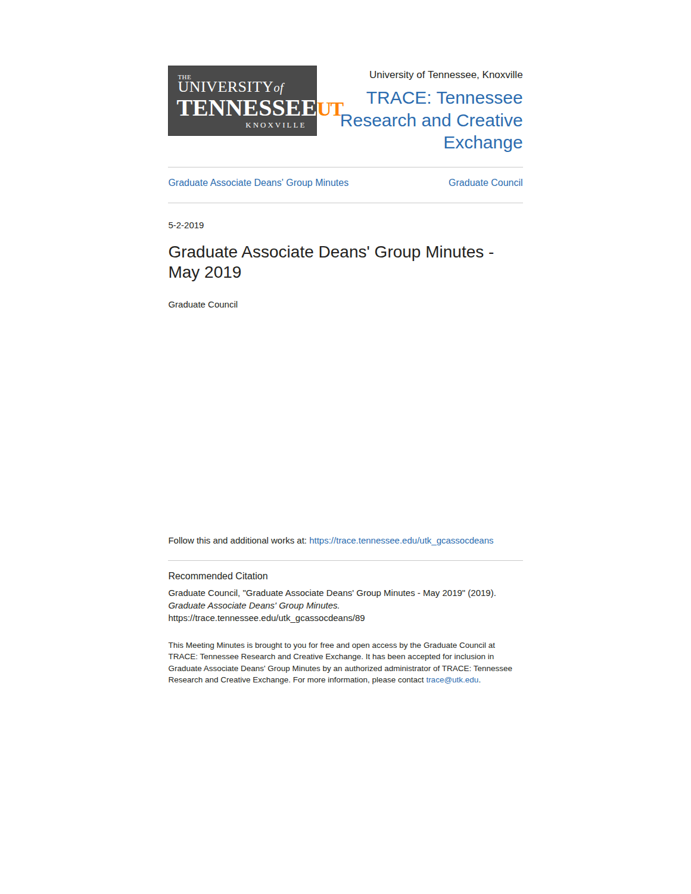THE
UNIVERSITYof
TENNESSEEUT
KNOXVILLE
University of Tennessee, Knoxville
TRACE: Tennessee Research and Creative Exchange
Graduate Associate Deans' Group Minutes
Graduate Council
5-2-2019
Graduate Associate Deans' Group Minutes - May 2019
Graduate Council
Follow this and additional works at: https://trace.tennessee.edu/utk_gcassocdeans
Recommended Citation
Graduate Council, "Graduate Associate Deans' Group Minutes - May 2019" (2019). Graduate Associate Deans' Group Minutes.
https://trace.tennessee.edu/utk_gcassocdeans/89
This Meeting Minutes is brought to you for free and open access by the Graduate Council at TRACE: Tennessee Research and Creative Exchange. It has been accepted for inclusion in Graduate Associate Deans' Group Minutes by an authorized administrator of TRACE: Tennessee Research and Creative Exchange. For more information, please contact trace@utk.edu.